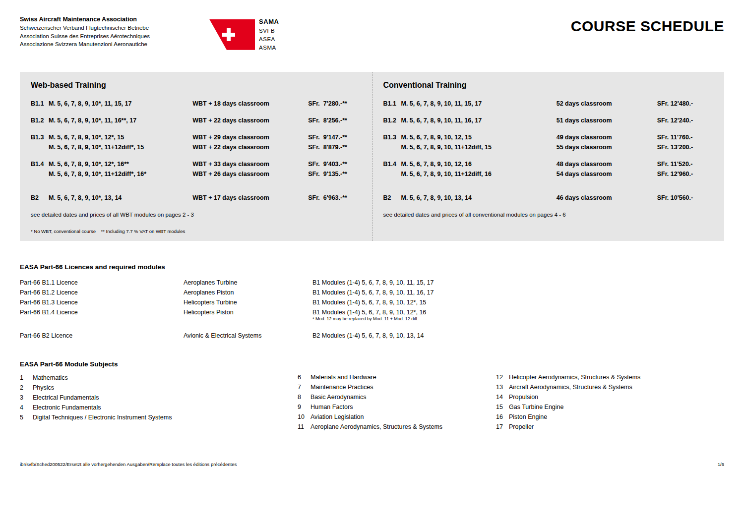Swiss Aircraft Maintenance Association
Schweizerischer Verband Flugtechnischer Betriebe
Association Suisse des Entreprises Aérotechniques
Associazione Svizzera Manutenzioni Aeronautiche
SAMA
SVFB
ASEA
ASMA
COURSE SCHEDULE
Web-based Training
| B1.1 | M. 5, 6, 7, 8, 9, 10*, 11, 15, 17 | WBT + 18 days classroom | SFr. 7'280.-** |
| B1.2 | M. 5, 6, 7, 8, 9, 10*, 11, 16**, 17 | WBT + 22 days classroom | SFr. 8'256.-** |
| B1.3 | M. 5, 6, 7, 8, 9, 10*, 12*, 15 | WBT + 29 days classroom | SFr. 9'147.-** |
| | M. 5, 6, 7, 8, 9, 10*, 11+12diff*, 15 | WBT + 22 days classroom | SFr. 8'879.-** |
| B1.4 | M. 5, 6, 7, 8, 9, 10*, 12*, 16** | WBT + 33 days classroom | SFr. 9'403.-** |
| | M. 5, 6, 7, 8, 9, 10*, 11+12diff*, 16* | WBT + 26 days classroom | SFr. 9'135.-** |
| B2 | M. 5, 6, 7, 8, 9, 10*, 13, 14 | WBT + 17 days classroom | SFr. 6'963.-** |
see detailed dates and prices of all WBT modules on pages 2 - 3
* No WBT, conventional course ** Including 7.7 % VAT on WBT modules
Conventional Training
| B1.1 | M. 5, 6, 7, 8, 9, 10, 11, 15, 17 | 52 days classroom | SFr. 12'480.- |
| B1.2 | M. 5, 6, 7, 8, 9, 10, 11, 16, 17 | 51 days classroom | SFr. 12'240.- |
| B1.3 | M. 5, 6, 7, 8, 9, 10, 12, 15 | 49 days classroom | SFr. 11'760.- |
| | M. 5, 6, 7, 8, 9, 10, 11+12diff, 15 | 55 days classroom | SFr. 13'200.- |
| B1.4 | M. 5, 6, 7, 8, 9, 10, 12, 16 | 48 days classroom | SFr. 11'520.- |
| | M. 5, 6, 7, 8, 9, 10, 11+12diff, 16 | 54 days classroom | SFr. 12'960.- |
| B2 | M. 5, 6, 7, 8, 9, 10, 13, 14 | 46 days classroom | SFr. 10'560.- |
see detailed dates and prices of all conventional modules on pages 4 - 6
EASA Part-66 Licences and required modules
| Part-66 B1.1 Licence | Aeroplanes Turbine | B1 Modules (1-4) 5, 6, 7, 8, 9, 10, 11, 15, 17 |
| Part-66 B1.2 Licence | Aeroplanes Piston | B1 Modules (1-4) 5, 6, 7, 8, 9, 10, 11, 16, 17 |
| Part-66 B1.3 Licence | Helicopters Turbine | B1 Modules (1-4) 5, 6, 7, 8, 9, 10, 12*, 15 |
| Part-66 B1.4 Licence | Helicopters Piston | B1 Modules (1-4) 5, 6, 7, 8, 9, 10, 12*, 16 * Mod. 12 may be replaced by Mod. 11 + Mod. 12 diff. |
| Part-66 B2 Licence | Avionic & Electrical Systems | B2 Modules (1-4) 5, 6, 7, 8, 9, 10, 13, 14 |
EASA Part-66 Module Subjects
1 Mathematics
2 Physics
3 Electrical Fundamentals
4 Electronic Fundamentals
5 Digital Techniques / Electronic Instrument Systems
6 Materials and Hardware
7 Maintenance Practices
8 Basic Aerodynamics
9 Human Factors
10 Aviation Legislation
11 Aeroplane Aerodynamics, Structures & Systems
12 Helicopter Aerodynamics, Structures & Systems
13 Aircraft Aerodynamics, Structures & Systems
14 Propulsion
15 Gas Turbine Engine
16 Piston Engine
17 Propeller
ibr/svfb/Sched200522/Ersetzt alle vorhergehenden Ausgaben/Remplace toutes les éditions précédentes
1/6